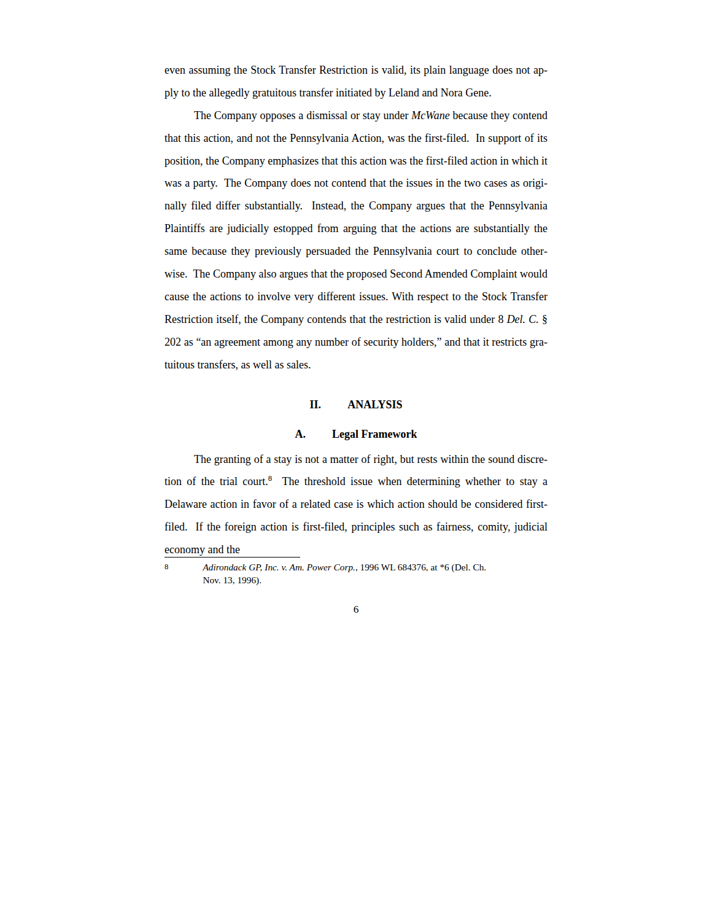even assuming the Stock Transfer Restriction is valid, its plain language does not apply to the allegedly gratuitous transfer initiated by Leland and Nora Gene.
The Company opposes a dismissal or stay under McWane because they contend that this action, and not the Pennsylvania Action, was the first-filed. In support of its position, the Company emphasizes that this action was the first-filed action in which it was a party. The Company does not contend that the issues in the two cases as originally filed differ substantially. Instead, the Company argues that the Pennsylvania Plaintiffs are judicially estopped from arguing that the actions are substantially the same because they previously persuaded the Pennsylvania court to conclude otherwise. The Company also argues that the proposed Second Amended Complaint would cause the actions to involve very different issues. With respect to the Stock Transfer Restriction itself, the Company contends that the restriction is valid under 8 Del. C. § 202 as “an agreement among any number of security holders,” and that it restricts gratuitous transfers, as well as sales.
II. ANALYSIS
A. Legal Framework
The granting of a stay is not a matter of right, but rests within the sound discretion of the trial court.8 The threshold issue when determining whether to stay a Delaware action in favor of a related case is which action should be considered first-filed. If the foreign action is first-filed, principles such as fairness, comity, judicial economy and the
8
Adirondack GP, Inc. v. Am. Power Corp., 1996 WL 684376, at *6 (Del. Ch. Nov. 13, 1996).
6